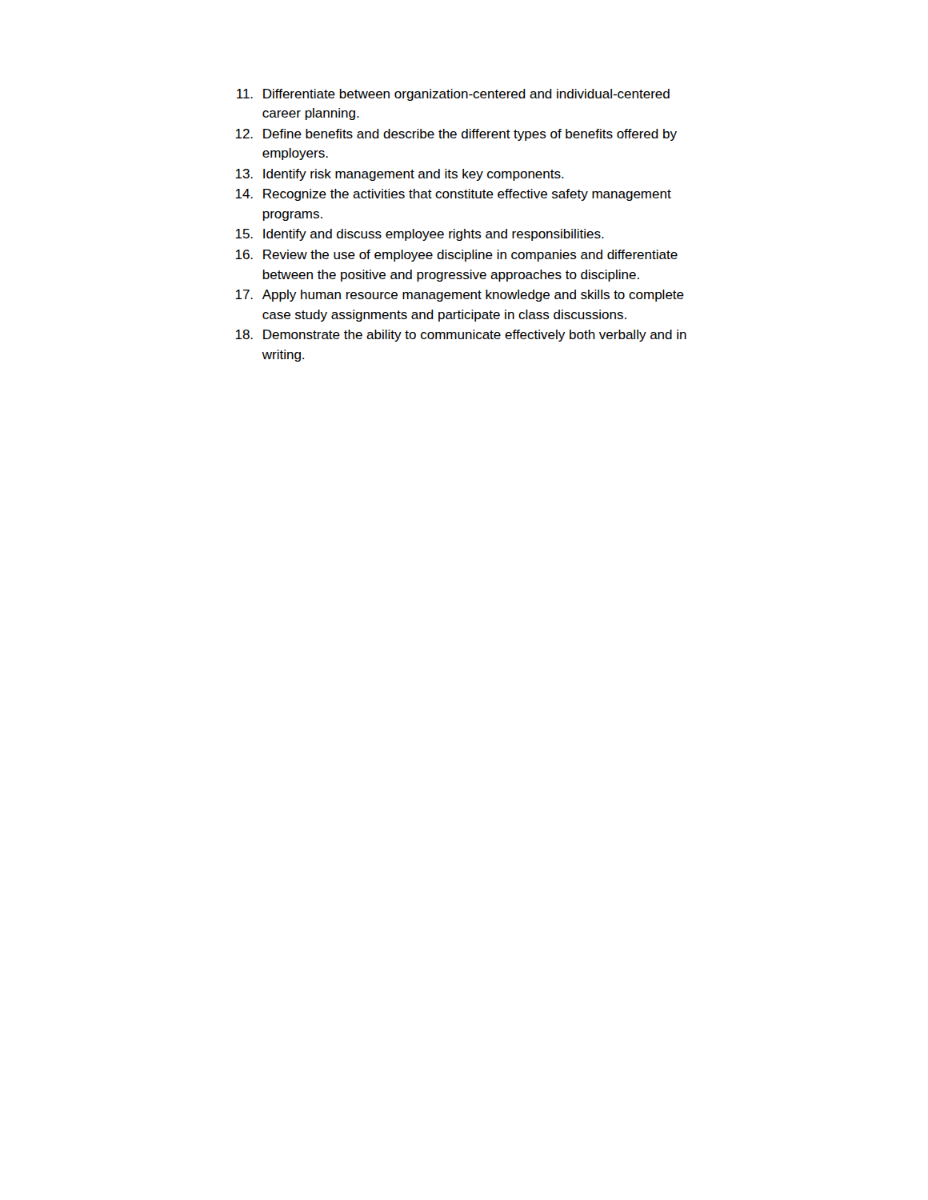Differentiate between organization-centered and individual-centered career planning.
Define benefits and describe the different types of benefits offered by employers.
Identify risk management and its key components.
Recognize the activities that constitute effective safety management programs.
Identify and discuss employee rights and responsibilities.
Review the use of employee discipline in companies and differentiate between the positive and progressive approaches to discipline.
Apply human resource management knowledge and skills to complete case study assignments and participate in class discussions.
Demonstrate the ability to communicate effectively both verbally and in writing.